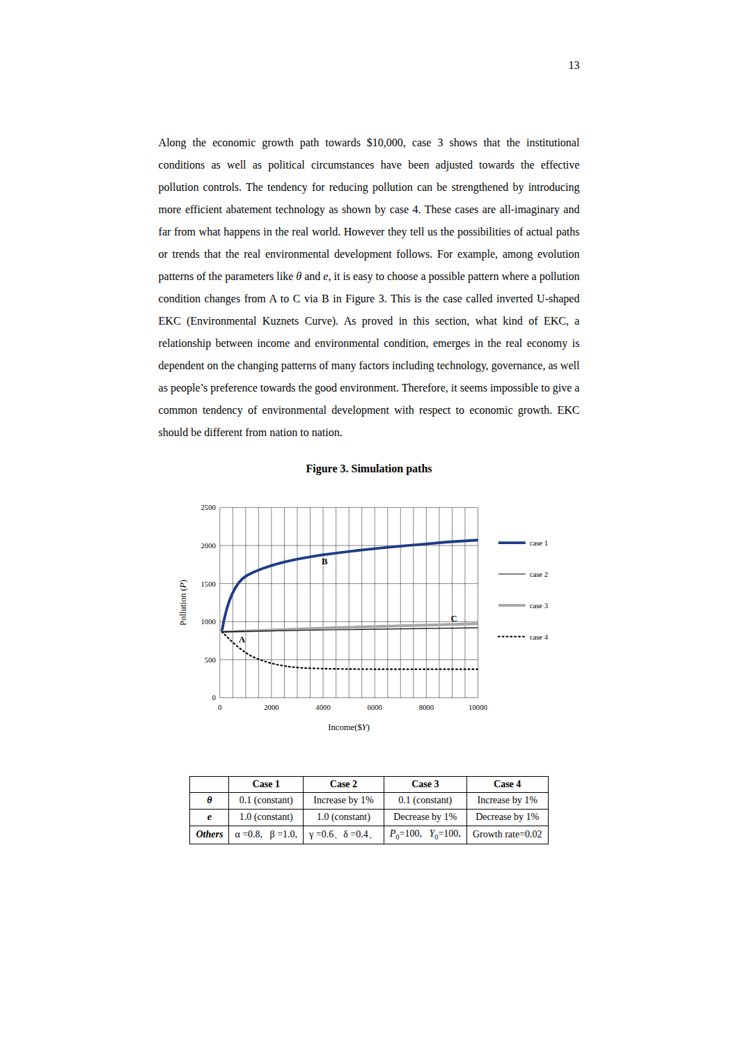13
Along the economic growth path towards $10,000, case 3 shows that the institutional conditions as well as political circumstances have been adjusted towards the effective pollution controls. The tendency for reducing pollution can be strengthened by introducing more efficient abatement technology as shown by case 4. These cases are all-imaginary and far from what happens in the real world. However they tell us the possibilities of actual paths or trends that the real environmental development follows. For example, among evolution patterns of the parameters like θ and e, it is easy to choose a possible pattern where a pollution condition changes from A to C via B in Figure 3. This is the case called inverted U-shaped EKC (Environmental Kuznets Curve). As proved in this section, what kind of EKC, a relationship between income and environmental condition, emerges in the real economy is dependent on the changing patterns of many factors including technology, governance, as well as people’s preference towards the good environment. Therefore, it seems impossible to give a common tendency of environmental development with respect to economic growth. EKC should be different from nation to nation.
Figure 3. Simulation paths
2500 2000 1500 1000 500 0 0 2000 4000 6000 8000 10000 Pollution (P) Income($Y) A B C case 1 case 2 case 3 case 4
| | Case 1 | Case 2 | Case 3 | Case 4 |
| --- | --- | --- | --- | --- |
| θ | 0.1 (constant) | Increase by 1% | 0.1 (constant) | Increase by 1% |
| e | 1.0 (constant) | 1.0 (constant) | Decrease by 1% | Decrease by 1% |
| Others | α =0.8, β =1.0, | γ =0.6、δ =0.4、 | P 0 =100, Y 0 =100, | Growth rate=0.02 |